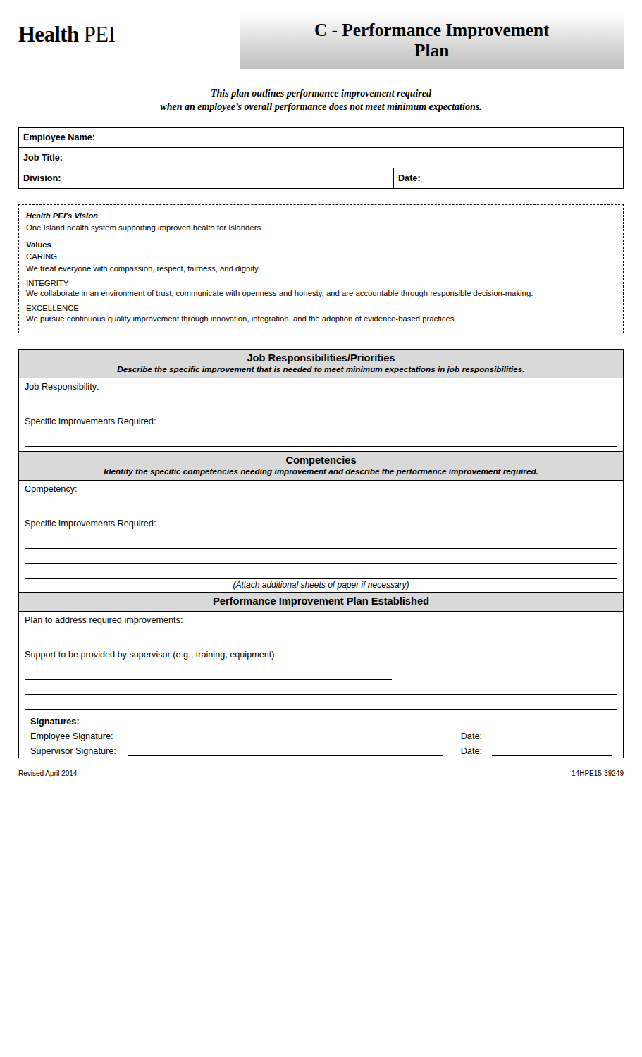Health PEI
C - Performance Improvement
Plan
This plan outlines performance improvement required
when an employee’s overall performance does not meet minimum expectations.
| Employee Name: |
| Job Title: |
| Division: | Date: |
Health PEI’s Vision
One Island health system supporting improved health for Islanders.
Values
CARING
We treat everyone with compassion, respect, fairness, and dignity.
INTEGRITY
We collaborate in an environment of trust, communicate with openness and honesty, and are accountable through responsible decision-making.
EXCELLENCE
We pursue continuous quality improvement through innovation, integration, and the adoption of evidence-based practices.
| Job Responsibilities/Priorities Describe the specific improvement that is needed to meet minimum expectations in job responsibilities. |
| Job Responsibility: Specific Improvements Required: |
| Competencies Identify the specific competencies needing improvement and describe the performance improvement required. |
| Competency: Specific Improvements Required: (Attach additional sheets of paper if necessary) |
| Performance Improvement Plan Established |
| Plan to address required improvements: Support to be provided by supervisor (e.g., training, equipment): Signatures: Employee Signature: Date: Supervisor Signature: Date: |
Revised April 2014
14HPE15-39249